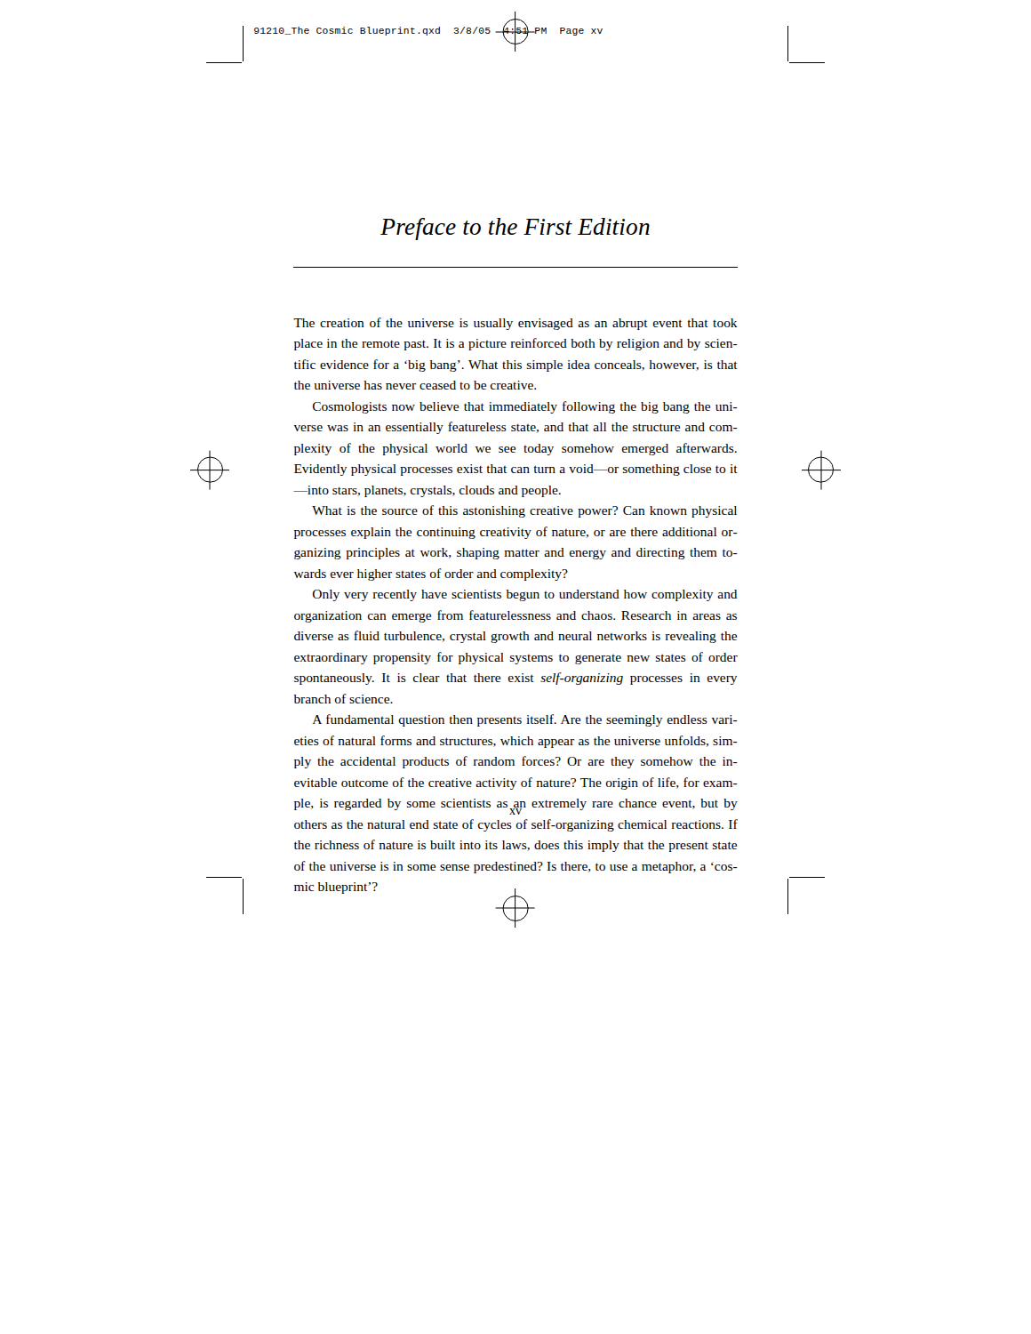91210_The Cosmic Blueprint.qxd 3/8/05 4:51 PM Page xv
Preface to the First Edition
The creation of the universe is usually envisaged as an abrupt event that took place in the remote past. It is a picture reinforced both by religion and by scientific evidence for a ‘big bang’. What this simple idea conceals, however, is that the universe has never ceased to be creative.
Cosmologists now believe that immediately following the big bang the universe was in an essentially featureless state, and that all the structure and complexity of the physical world we see today somehow emerged afterwards. Evidently physical processes exist that can turn a void—or something close to it—into stars, planets, crystals, clouds and people.
What is the source of this astonishing creative power? Can known physical processes explain the continuing creativity of nature, or are there additional organizing principles at work, shaping matter and energy and directing them towards ever higher states of order and complexity?
Only very recently have scientists begun to understand how complexity and organization can emerge from featurelessness and chaos. Research in areas as diverse as fluid turbulence, crystal growth and neural networks is revealing the extraordinary propensity for physical systems to generate new states of order spontaneously. It is clear that there exist self-organizing processes in every branch of science.
A fundamental question then presents itself. Are the seemingly endless varieties of natural forms and structures, which appear as the universe unfolds, simply the accidental products of random forces? Or are they somehow the inevitable outcome of the creative activity of nature? The origin of life, for example, is regarded by some scientists as an extremely rare chance event, but by others as the natural end state of cycles of self-organizing chemical reactions. If the richness of nature is built into its laws, does this imply that the present state of the universe is in some sense predestined? Is there, to use a metaphor, a ‘cosmic blueprint’?
xv